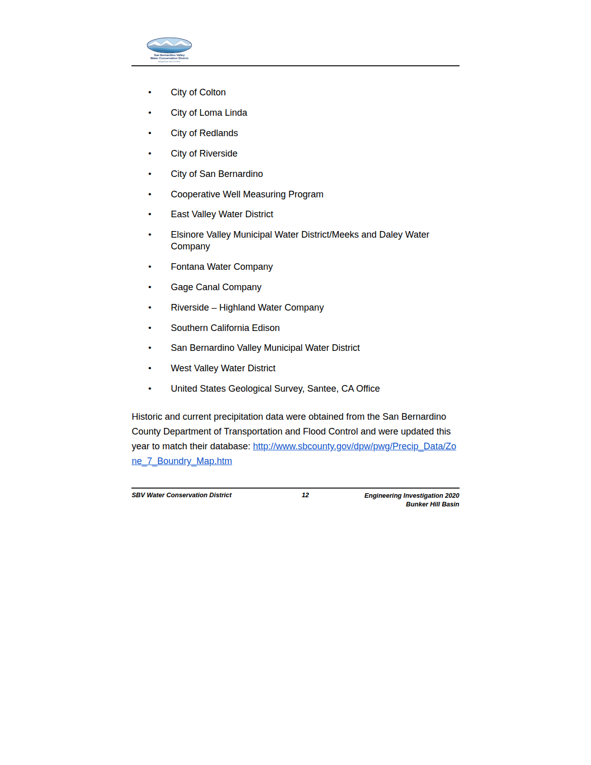San Bernardino Valley Water Conservation District Helping Nature Store Our Water
City of Colton
City of Loma Linda
City of Redlands
City of Riverside
City of San Bernardino
Cooperative Well Measuring Program
East Valley Water District
Elsinore Valley Municipal Water District/Meeks and Daley Water Company
Fontana Water Company
Gage Canal Company
Riverside – Highland Water Company
Southern California Edison
San Bernardino Valley Municipal Water District
West Valley Water District
United States Geological Survey, Santee, CA Office
Historic and current precipitation data were obtained from the San Bernardino County Department of Transportation and Flood Control and were updated this year to match their database: http://www.sbcounty.gov/dpw/pwg/Precip_Data/Zone_7_Boundry_Map.htm
SBV Water Conservation District
12
Engineering Investigation 2020
Bunker Hill Basin